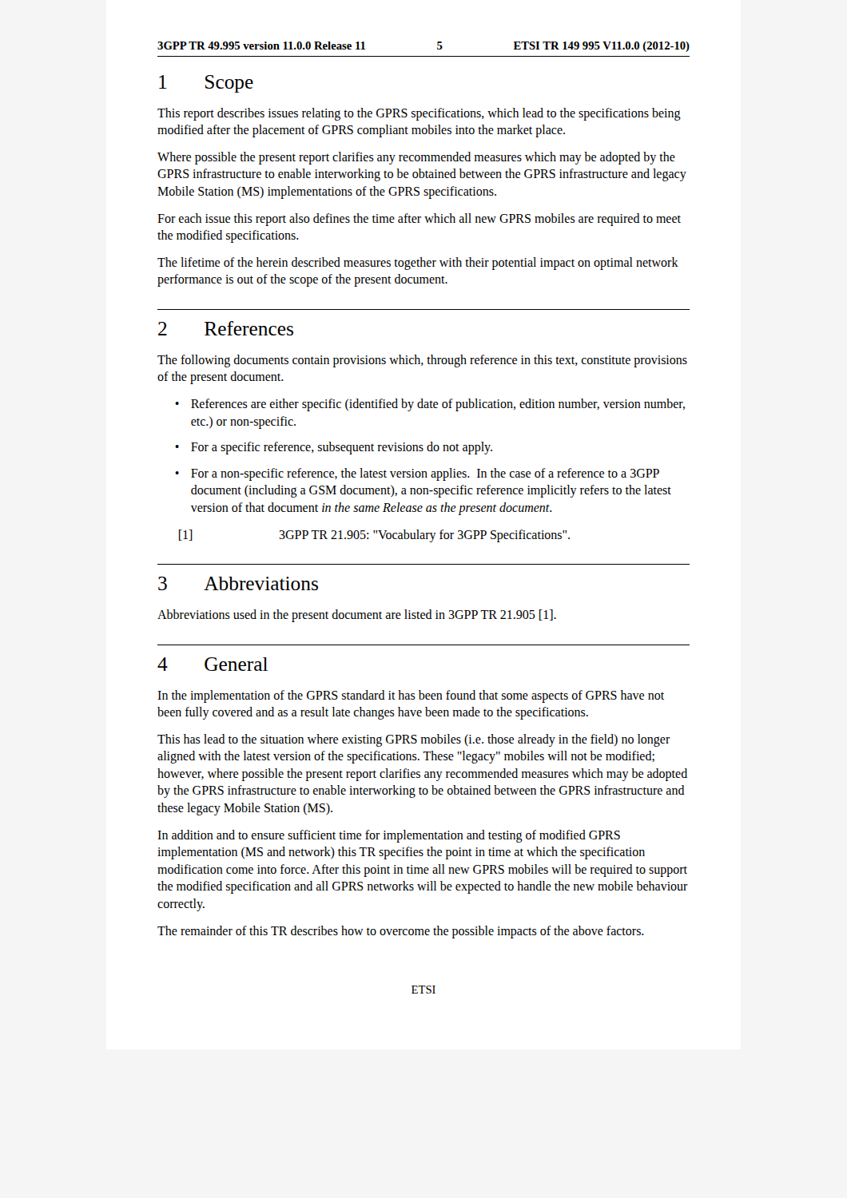3GPP TR 49.995 version 11.0.0 Release 11
5
ETSI TR 149 995 V11.0.0 (2012-10)
1 Scope
This report describes issues relating to the GPRS specifications, which lead to the specifications being modified after the placement of GPRS compliant mobiles into the market place.
Where possible the present report clarifies any recommended measures which may be adopted by the GPRS infrastructure to enable interworking to be obtained between the GPRS infrastructure and legacy Mobile Station (MS) implementations of the GPRS specifications.
For each issue this report also defines the time after which all new GPRS mobiles are required to meet the modified specifications.
The lifetime of the herein described measures together with their potential impact on optimal network performance is out of the scope of the present document.
2 References
The following documents contain provisions which, through reference in this text, constitute provisions of the present document.
References are either specific (identified by date of publication, edition number, version number, etc.) or non-specific.
For a specific reference, subsequent revisions do not apply.
For a non-specific reference, the latest version applies. In the case of a reference to a 3GPP document (including a GSM document), a non-specific reference implicitly refers to the latest version of that document in the same Release as the present document.
[1]
3GPP TR 21.905: "Vocabulary for 3GPP Specifications".
3 Abbreviations
Abbreviations used in the present document are listed in 3GPP TR 21.905 [1].
4 General
In the implementation of the GPRS standard it has been found that some aspects of GPRS have not been fully covered and as a result late changes have been made to the specifications.
This has lead to the situation where existing GPRS mobiles (i.e. those already in the field) no longer aligned with the latest version of the specifications. These "legacy" mobiles will not be modified; however, where possible the present report clarifies any recommended measures which may be adopted by the GPRS infrastructure to enable interworking to be obtained between the GPRS infrastructure and these legacy Mobile Station (MS).
In addition and to ensure sufficient time for implementation and testing of modified GPRS implementation (MS and network) this TR specifies the point in time at which the specification modification come into force. After this point in time all new GPRS mobiles will be required to support the modified specification and all GPRS networks will be expected to handle the new mobile behaviour correctly.
The remainder of this TR describes how to overcome the possible impacts of the above factors.
ETSI